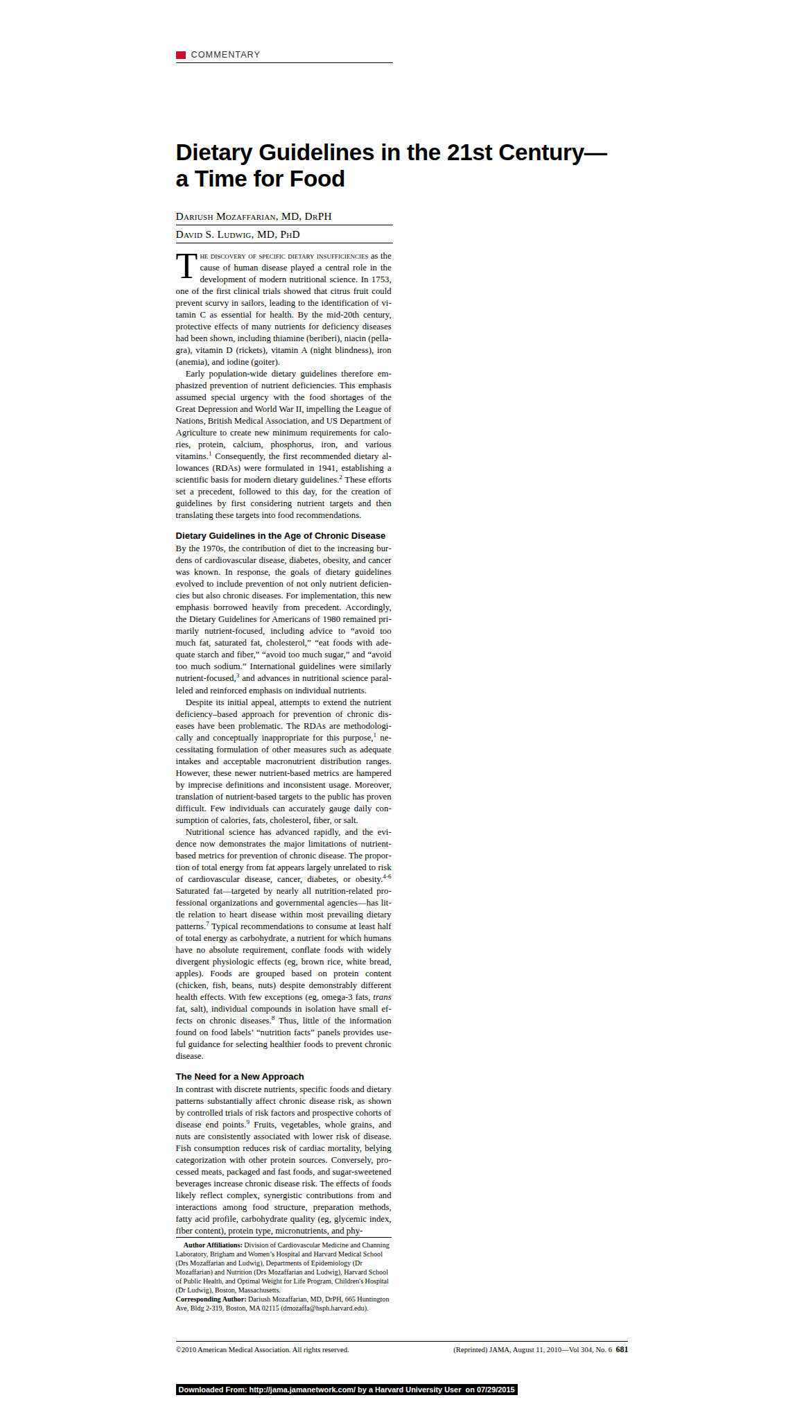COMMENTARY
Dietary Guidelines in the 21st Century—
a Time for Food
Dariush Mozaffarian, MD, DrPH
David S. Ludwig, MD, PhD
The discovery of specific dietary insufficiencies as the cause of human disease played a central role in the development of modern nutritional science. In 1753, one of the first clinical trials showed that citrus fruit could prevent scurvy in sailors, leading to the identification of vitamin C as essential for health. By the mid-20th century, protective effects of many nutrients for deficiency diseases had been shown, including thiamine (beriberi), niacin (pellagra), vitamin D (rickets), vitamin A (night blindness), iron (anemia), and iodine (goiter).
Early population-wide dietary guidelines therefore emphasized prevention of nutrient deficiencies. This emphasis assumed special urgency with the food shortages of the Great Depression and World War II, impelling the League of Nations, British Medical Association, and US Department of Agriculture to create new minimum requirements for calories, protein, calcium, phosphorus, iron, and various vitamins.1 Consequently, the first recommended dietary allowances (RDAs) were formulated in 1941, establishing a scientific basis for modern dietary guidelines.2 These efforts set a precedent, followed to this day, for the creation of guidelines by first considering nutrient targets and then translating these targets into food recommendations.
Dietary Guidelines in the Age of Chronic Disease
By the 1970s, the contribution of diet to the increasing burdens of cardiovascular disease, diabetes, obesity, and cancer was known. In response, the goals of dietary guidelines evolved to include prevention of not only nutrient deficiencies but also chronic diseases. For implementation, this new emphasis borrowed heavily from precedent. Accordingly, the Dietary Guidelines for Americans of 1980 remained primarily nutrient-focused, including advice to “avoid too much fat, saturated fat, cholesterol,” “eat foods with adequate starch and fiber,” “avoid too much sugar,” and “avoid too much sodium.” International guidelines were similarly nutrient-focused,3 and advances in nutritional science paralleled and reinforced emphasis on individual nutrients.
Despite its initial appeal, attempts to extend the nutrient deficiency–based approach for prevention of chronic diseases have been problematic. The RDAs are methodologically and conceptually inappropriate for this purpose,1 necessitating formulation of other measures such as adequate intakes and acceptable macronutrient distribution ranges. However, these newer nutrient-based metrics are hampered by imprecise definitions and inconsistent usage. Moreover, translation of nutrient-based targets to the public has proven difficult. Few individuals can accurately gauge daily consumption of calories, fats, cholesterol, fiber, or salt.
Nutritional science has advanced rapidly, and the evidence now demonstrates the major limitations of nutrient-based metrics for prevention of chronic disease. The proportion of total energy from fat appears largely unrelated to risk of cardiovascular disease, cancer, diabetes, or obesity.4-6 Saturated fat—targeted by nearly all nutrition-related professional organizations and governmental agencies—has little relation to heart disease within most prevailing dietary patterns.7 Typical recommendations to consume at least half of total energy as carbohydrate, a nutrient for which humans have no absolute requirement, conflate foods with widely divergent physiologic effects (eg, brown rice, white bread, apples). Foods are grouped based on protein content (chicken, fish, beans, nuts) despite demonstrably different health effects. With few exceptions (eg, omega-3 fats, trans fat, salt), individual compounds in isolation have small effects on chronic diseases.8 Thus, little of the information found on food labels’ “nutrition facts” panels provides useful guidance for selecting healthier foods to prevent chronic disease.
The Need for a New Approach
In contrast with discrete nutrients, specific foods and dietary patterns substantially affect chronic disease risk, as shown by controlled trials of risk factors and prospective cohorts of disease end points.9 Fruits, vegetables, whole grains, and nuts are consistently associated with lower risk of disease. Fish consumption reduces risk of cardiac mortality, belying categorization with other protein sources. Conversely, processed meats, packaged and fast foods, and sugar-sweetened beverages increase chronic disease risk. The effects of foods likely reflect complex, synergistic contributions from and interactions among food structure, preparation methods, fatty acid profile, carbohydrate quality (eg, glycemic index, fiber content), protein type, micronutrients, and phy-
Author Affiliations: Division of Cardiovascular Medicine and Channing Laboratory, Brigham and Women’s Hospital and Harvard Medical School (Drs Mozaffarian and Ludwig), Departments of Epidemiology (Dr Mozaffarian) and Nutrition (Drs Mozaffarian and Ludwig), Harvard School of Public Health, and Optimal Weight for Life Program, Children's Hospital (Dr Ludwig), Boston, Massachusetts.
Corresponding Author: Dariush Mozaffarian, MD, DrPH, 665 Huntington Ave, Bldg 2-319, Boston, MA 02115 (dmozaffa@hsph.harvard.edu).
©2010 American Medical Association. All rights reserved.
(Reprinted) JAMA, August 11, 2010—Vol 304, No. 6 681
Downloaded From: http://jama.jamanetwork.com/ by a Harvard University User on 07/29/2015